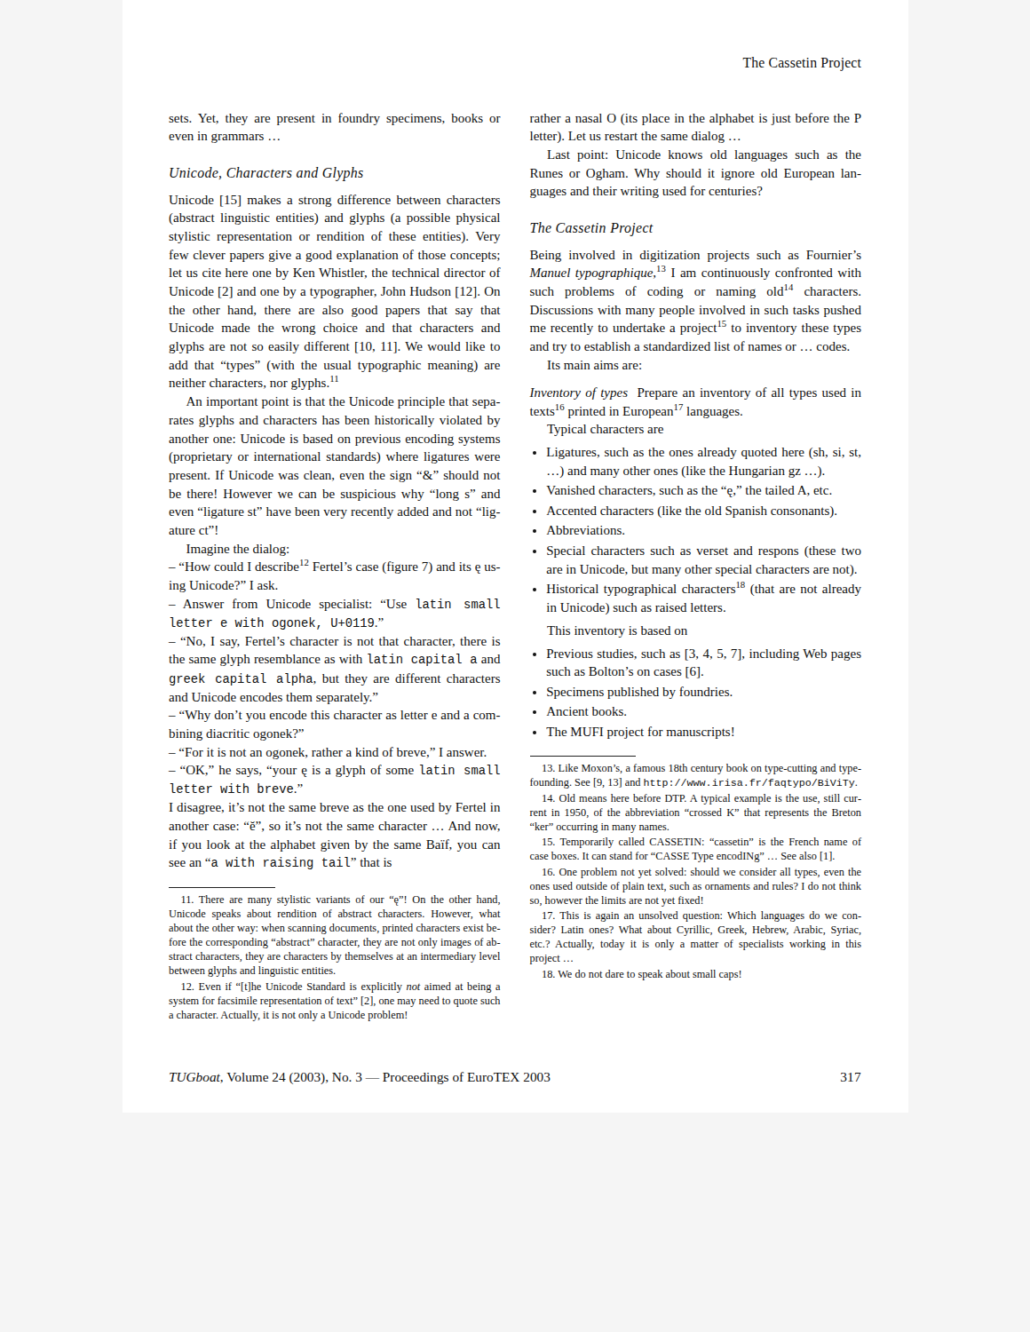The Cassetin Project
sets. Yet, they are present in foundry specimens, books or even in grammars …
Unicode, Characters and Glyphs
Unicode [15] makes a strong difference between characters (abstract linguistic entities) and glyphs (a possible physical stylistic representation or rendition of these entities). Very few clever papers give a good explanation of those concepts; let us cite here one by Ken Whistler, the technical director of Unicode [2] and one by a typographer, John Hudson [12]. On the other hand, there are also good papers that say that Unicode made the wrong choice and that characters and glyphs are not so easily different [10, 11]. We would like to add that “types” (with the usual typographic meaning) are neither characters, nor glyphs.11
An important point is that the Unicode principle that separates glyphs and characters has been historically violated by another one: Unicode is based on previous encoding systems (proprietary or international standards) where ligatures were present. If Unicode was clean, even the sign “&” should not be there! However we can be suspicious why “long s” and even “ligature st” have been very recently added and not “ligature ct”!
Imagine the dialog:
– “How could I describe12 Fertel’s case (figure 7) and its ę using Unicode?” I ask.
– Answer from Unicode specialist: “Use latin small letter e with ogonek, U+0119.”
– “No, I say, Fertel’s character is not that character, there is the same glyph resemblance as with latin capital a and greek capital alpha, but they are different characters and Unicode encodes them separately.”
– “Why don’t you encode this character as letter e and a combining diacritic ogonek?”
– “For it is not an ogonek, rather a kind of breve,” I answer.
– “OK,” he says, “your ę is a glyph of some latin small letter with breve.”
I disagree, it’s not the same breve as the one used by Fertel in another case: “ĕ”, so it’s not the same character … And now, if you look at the alphabet given by the same Baïf, you can see an “a with raising tail” that is
11. There are many stylistic variants of our “ę”! On the other hand, Unicode speaks about rendition of abstract characters. However, what about the other way: when scanning documents, printed characters exist before the corresponding “abstract” character, they are not only images of abstract characters, they are characters by themselves at an intermediary level between glyphs and linguistic entities.
12. Even if “[t]he Unicode Standard is explicitly not aimed at being a system for facsimile representation of text” [2], one may need to quote such a character. Actually, it is not only a Unicode problem!
rather a nasal O (its place in the alphabet is just before the P letter). Let us restart the same dialog …
Last point: Unicode knows old languages such as the Runes or Ogham. Why should it ignore old European languages and their writing used for centuries?
The Cassetin Project
Being involved in digitization projects such as Fournier’s Manuel typographique,13 I am continuously confronted with such problems of coding or naming old14 characters. Discussions with many people involved in such tasks pushed me recently to undertake a project15 to inventory these types and try to establish a standardized list of names or … codes.
Its main aims are:
Inventory of types Prepare an inventory of all types used in texts16 printed in European17 languages.
Typical characters are
Ligatures, such as the ones already quoted here (sh, si, st, …) and many other ones (like the Hungarian gz …).
Vanished characters, such as the “ę,” the tailed A, etc.
Accented characters (like the old Spanish consonants).
Abbreviations.
Special characters such as verset and respons (these two are in Unicode, but many other special characters are not).
Historical typographical characters18 (that are not already in Unicode) such as raised letters.
This inventory is based on
Previous studies, such as [3, 4, 5, 7], including Web pages such as Bolton’s on cases [6].
Specimens published by foundries.
Ancient books.
The MUFI project for manuscripts!
13. Like Moxon’s, a famous 18th century book on type-cutting and typefounding. See [9, 13] and http://www.irisa.fr/faqtypo/BiViTy.
14. Old means here before DTP. A typical example is the use, still current in 1950, of the abbreviation “crossed K” that represents the Breton “ker” occurring in many names.
15. Temporarily called CASSETIN: “cassetin” is the French name of case boxes. It can stand for “CASSE Type encodINg” … See also [1].
16. One problem not yet solved: should we consider all types, even the ones used outside of plain text, such as ornaments and rules? I do not think so, however the limits are not yet fixed!
17. This is again an unsolved question: Which languages do we consider? Latin ones? What about Cyrillic, Greek, Hebrew, Arabic, Syriac, etc.? Actually, today it is only a matter of specialists working in this project …
18. We do not dare to speak about small caps!
TUGboat, Volume 24 (2003), No. 3 — Proceedings of EuroTEX 2003
317